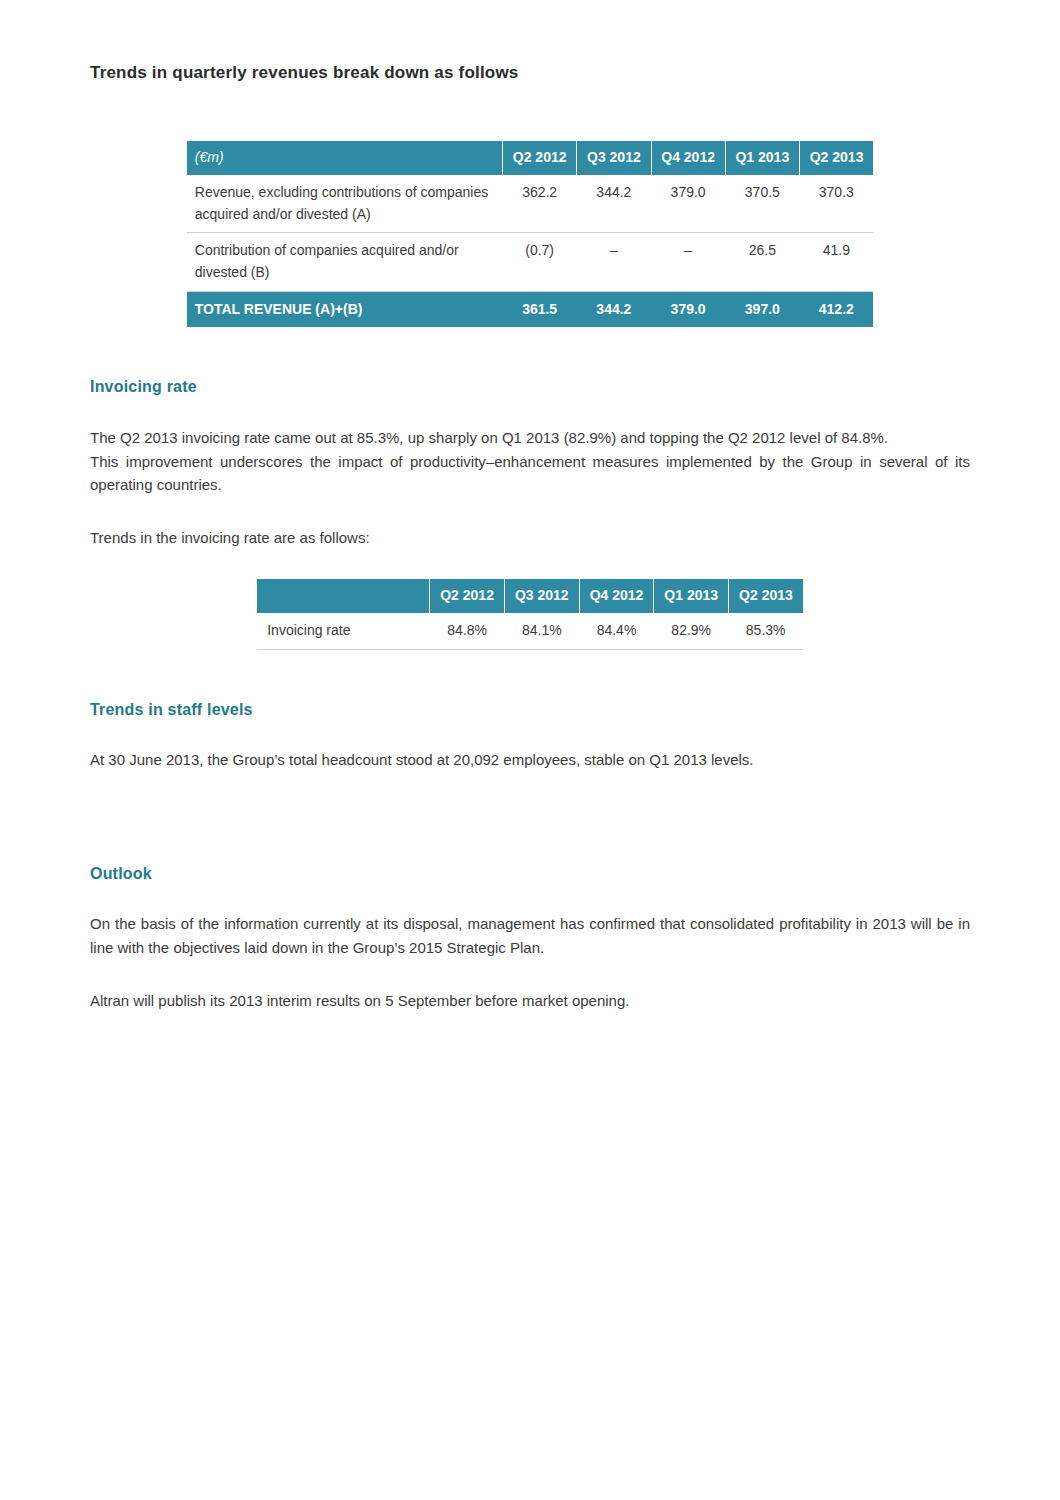Trends in quarterly revenues break down as follows
| (€m) | Q2 2012 | Q3 2012 | Q4 2012 | Q1 2013 | Q2 2013 |
| --- | --- | --- | --- | --- | --- |
| Revenue, excluding contributions of companies acquired and/or divested (A) | 362.2 | 344.2 | 379.0 | 370.5 | 370.3 |
| Contribution of companies acquired and/or divested (B) | (0.7) | – | – | 26.5 | 41.9 |
| TOTAL REVENUE (A)+(B) | 361.5 | 344.2 | 379.0 | 397.0 | 412.2 |
Invoicing rate
The Q2 2013 invoicing rate came out at 85.3%, up sharply on Q1 2013 (82.9%) and topping the Q2 2012 level of 84.8%.
This improvement underscores the impact of productivity–enhancement measures implemented by the Group in several of its operating countries.
Trends in the invoicing rate are as follows:
| | Q2 2012 | Q3 2012 | Q4 2012 | Q1 2013 | Q2 2013 |
| --- | --- | --- | --- | --- | --- |
| Invoicing rate | 84.8% | 84.1% | 84.4% | 82.9% | 85.3% |
Trends in staff levels
At 30 June 2013, the Group’s total headcount stood at 20,092 employees, stable on Q1 2013 levels.
Outlook
On the basis of the information currently at its disposal, management has confirmed that consolidated profitability in 2013 will be in line with the objectives laid down in the Group’s 2015 Strategic Plan.
Altran will publish its 2013 interim results on 5 September before market opening.